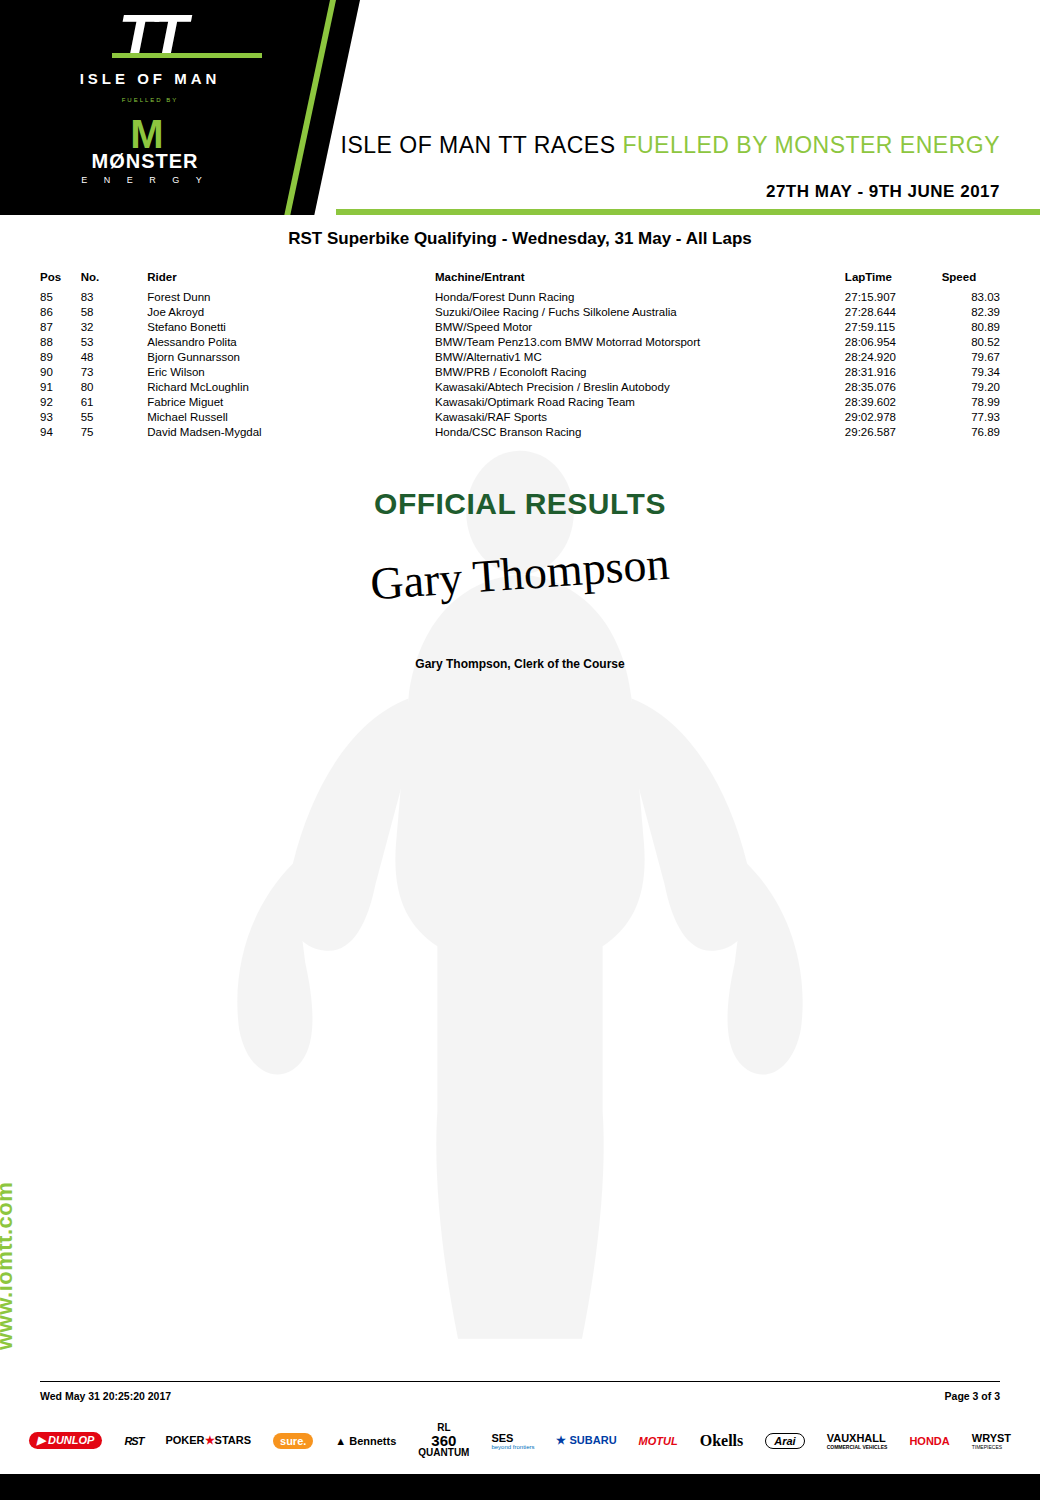TT
ISLE OF MAN
FUELLED BY
M
MØNSTER
E N E R G Y
ISLE OF MAN TT RACES FUELLED BY MONSTER ENERGY
27TH MAY - 9TH JUNE 2017
RST Superbike Qualifying - Wednesday, 31 May - All Laps
| Pos | No. | Rider | Machine/Entrant | LapTime | Speed |
| --- | --- | --- | --- | --- | --- |
| 85 | 83 | Forest Dunn | Honda/Forest Dunn Racing | 27:15.907 | 83.03 |
| 86 | 58 | Joe Akroyd | Suzuki/Oilee Racing / Fuchs Silkolene Australia | 27:28.644 | 82.39 |
| 87 | 32 | Stefano Bonetti | BMW/Speed Motor | 27:59.115 | 80.89 |
| 88 | 53 | Alessandro Polita | BMW/Team Penz13.com BMW Motorrad Motorsport | 28:06.954 | 80.52 |
| 89 | 48 | Bjorn Gunnarsson | BMW/Alternativ1 MC | 28:24.920 | 79.67 |
| 90 | 73 | Eric Wilson | BMW/PRB / Econoloft Racing | 28:31.916 | 79.34 |
| 91 | 80 | Richard McLoughlin | Kawasaki/Abtech Precision / Breslin Autobody | 28:35.076 | 79.20 |
| 92 | 61 | Fabrice Miguet | Kawasaki/Optimark Road Racing Team | 28:39.602 | 78.99 |
| 93 | 55 | Michael Russell | Kawasaki/RAF Sports | 29:02.978 | 77.93 |
| 94 | 75 | David Madsen-Mygdal | Honda/CSC Branson Racing | 29:26.587 | 76.89 |
OFFICIAL RESULTS
Gary Thompson
Gary Thompson, Clerk of the Course
www.iomtt.com
Wed May 31 20:25:20 2017 Page 3 of 3
▶ DUNLOP RST POKER★STARS sure. ▲ Bennetts RL360 QUANTUM SESbeyond frontiers ★ SUBARU MOTUL Okells Arai VAUXHALLCOMMERCIAL VEHICLES HONDA WRYSTTIMEPIECES